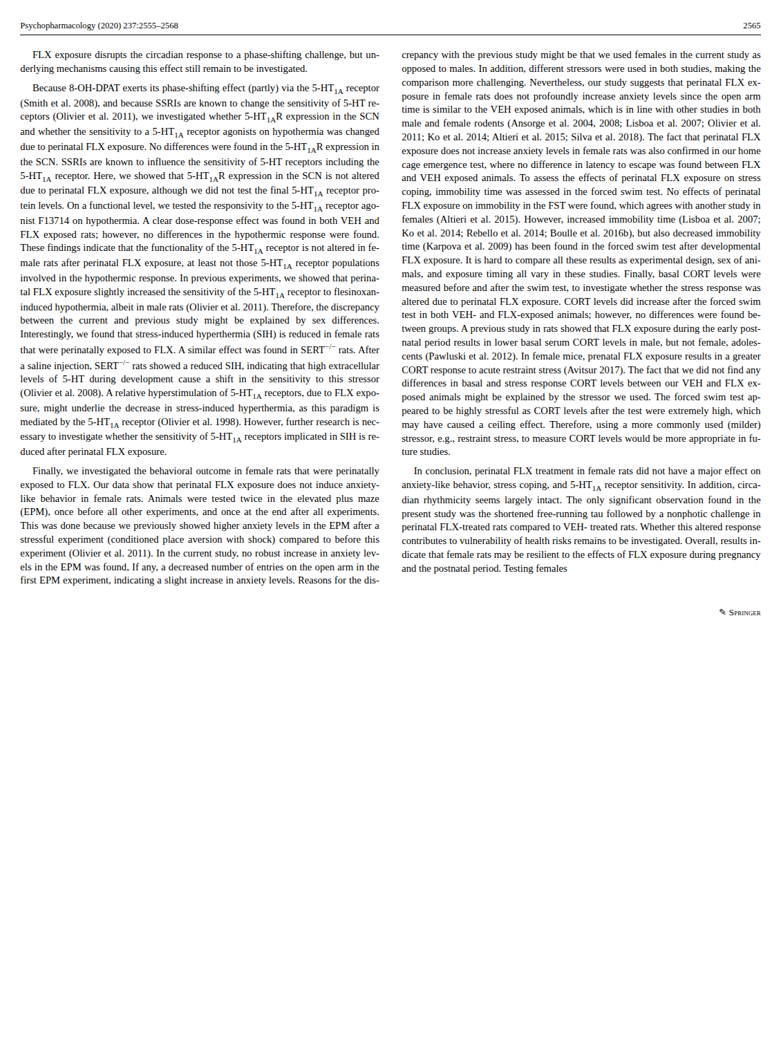Psychopharmacology (2020) 237:2555–2568 2565
FLX exposure disrupts the circadian response to a phase-shifting challenge, but underlying mechanisms causing this effect still remain to be investigated.
Because 8-OH-DPAT exerts its phase-shifting effect (partly) via the 5-HT1A receptor (Smith et al. 2008), and because SSRIs are known to change the sensitivity of 5-HT receptors (Olivier et al. 2011), we investigated whether 5-HT1AR expression in the SCN and whether the sensitivity to a 5-HT1A receptor agonists on hypothermia was changed due to perinatal FLX exposure. No differences were found in the 5-HT1AR expression in the SCN. SSRIs are known to influence the sensitivity of 5-HT receptors including the 5-HT1A receptor. Here, we showed that 5-HT1AR expression in the SCN is not altered due to perinatal FLX exposure, although we did not test the final 5-HT1A receptor protein levels. On a functional level, we tested the responsivity to the 5-HT1A receptor agonist F13714 on hypothermia. A clear dose-response effect was found in both VEH and FLX exposed rats; however, no differences in the hypothermic response were found. These findings indicate that the functionality of the 5-HT1A receptor is not altered in female rats after perinatal FLX exposure, at least not those 5-HT1A receptor populations involved in the hypothermic response. In previous experiments, we showed that perinatal FLX exposure slightly increased the sensitivity of the 5-HT1A receptor to flesinoxan-induced hypothermia, albeit in male rats (Olivier et al. 2011). Therefore, the discrepancy between the current and previous study might be explained by sex differences. Interestingly, we found that stress-induced hyperthermia (SIH) is reduced in female rats that were perinatally exposed to FLX. A similar effect was found in SERT−/− rats. After a saline injection, SERT−/− rats showed a reduced SIH, indicating that high extracellular levels of 5-HT during development cause a shift in the sensitivity to this stressor (Olivier et al. 2008). A relative hyperstimulation of 5-HT1A receptors, due to FLX exposure, might underlie the decrease in stress-induced hyperthermia, as this paradigm is mediated by the 5-HT1A receptor (Olivier et al. 1998). However, further research is necessary to investigate whether the sensitivity of 5-HT1A receptors implicated in SIH is reduced after perinatal FLX exposure.
Finally, we investigated the behavioral outcome in female rats that were perinatally exposed to FLX. Our data show that perinatal FLX exposure does not induce anxiety-like behavior in female rats. Animals were tested twice in the elevated plus maze (EPM), once before all other experiments, and once at the end after all experiments. This was done because we previously showed higher anxiety levels in the EPM after a stressful experiment (conditioned place aversion with shock) compared to before this experiment (Olivier et al. 2011). In the current study, no robust increase in anxiety levels in the EPM was found, If any, a decreased number of entries on the open arm in the first EPM experiment, indicating a slight increase in anxiety levels. Reasons for the discrepancy with the previous study might be that we used females in the current study as opposed to males. In addition, different stressors were used in both studies, making the comparison more challenging. Nevertheless, our study suggests that perinatal FLX exposure in female rats does not profoundly increase anxiety levels since the open arm time is similar to the VEH exposed animals, which is in line with other studies in both male and female rodents (Ansorge et al. 2004, 2008; Lisboa et al. 2007; Olivier et al. 2011; Ko et al. 2014; Altieri et al. 2015; Silva et al. 2018). The fact that perinatal FLX exposure does not increase anxiety levels in female rats was also confirmed in our home cage emergence test, where no difference in latency to escape was found between FLX and VEH exposed animals. To assess the effects of perinatal FLX exposure on stress coping, immobility time was assessed in the forced swim test. No effects of perinatal FLX exposure on immobility in the FST were found, which agrees with another study in females (Altieri et al. 2015). However, increased immobility time (Lisboa et al. 2007; Ko et al. 2014; Rebello et al. 2014; Boulle et al. 2016b), but also decreased immobility time (Karpova et al. 2009) has been found in the forced swim test after developmental FLX exposure. It is hard to compare all these results as experimental design, sex of animals, and exposure timing all vary in these studies. Finally, basal CORT levels were measured before and after the swim test, to investigate whether the stress response was altered due to perinatal FLX exposure. CORT levels did increase after the forced swim test in both VEH- and FLX-exposed animals; however, no differences were found between groups. A previous study in rats showed that FLX exposure during the early postnatal period results in lower basal serum CORT levels in male, but not female, adolescents (Pawluski et al. 2012). In female mice, prenatal FLX exposure results in a greater CORT response to acute restraint stress (Avitsur 2017). The fact that we did not find any differences in basal and stress response CORT levels between our VEH and FLX exposed animals might be explained by the stressor we used. The forced swim test appeared to be highly stressful as CORT levels after the test were extremely high, which may have caused a ceiling effect. Therefore, using a more commonly used (milder) stressor, e.g., restraint stress, to measure CORT levels would be more appropriate in future studies.
In conclusion, perinatal FLX treatment in female rats did not have a major effect on anxiety-like behavior, stress coping, and 5-HT1A receptor sensitivity. In addition, circadian rhythmicity seems largely intact. The only significant observation found in the present study was the shortened free-running tau followed by a nonphotic challenge in perinatal FLX-treated rats compared to VEH- treated rats. Whether this altered response contributes to vulnerability of health risks remains to be investigated. Overall, results indicate that female rats may be resilient to the effects of FLX exposure during pregnancy and the postnatal period. Testing females
✎Springer